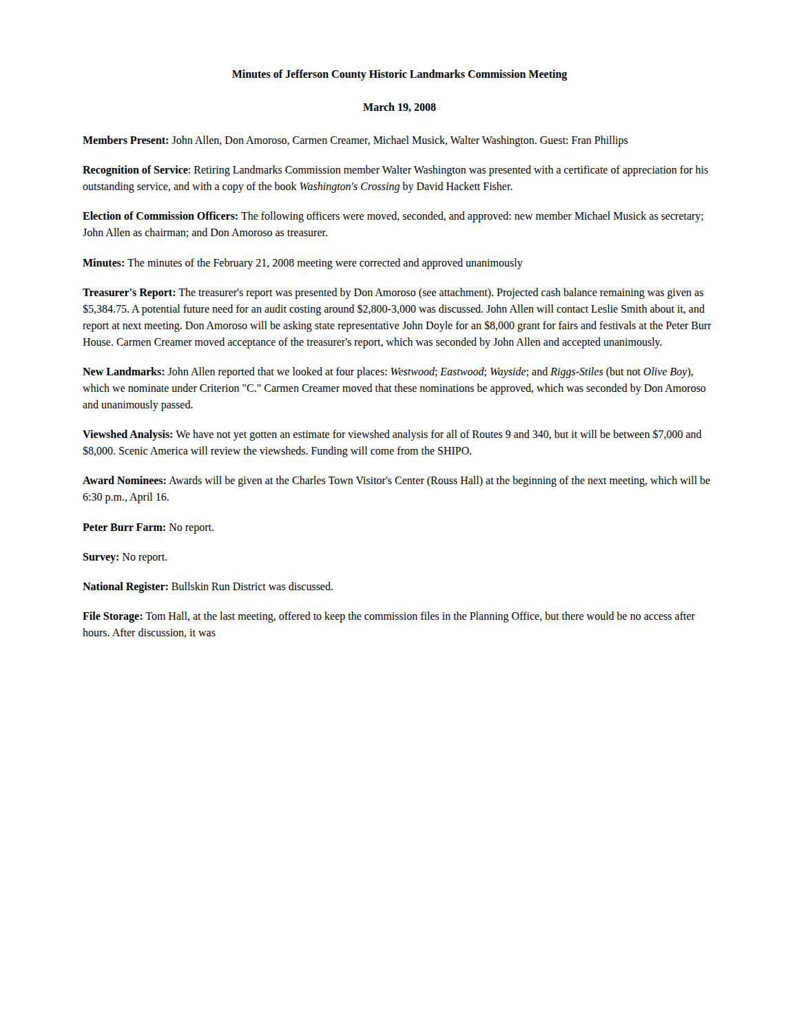Minutes of Jefferson County Historic Landmarks Commission Meeting
March 19, 2008
Members Present: John Allen, Don Amoroso, Carmen Creamer, Michael Musick, Walter Washington. Guest: Fran Phillips
Recognition of Service: Retiring Landmarks Commission member Walter Washington was presented with a certificate of appreciation for his outstanding service, and with a copy of the book Washington's Crossing by David Hackett Fisher.
Election of Commission Officers: The following officers were moved, seconded, and approved: new member Michael Musick as secretary; John Allen as chairman; and Don Amoroso as treasurer.
Minutes: The minutes of the February 21, 2008 meeting were corrected and approved unanimously
Treasurer's Report: The treasurer's report was presented by Don Amoroso (see attachment). Projected cash balance remaining was given as $5,384.75. A potential future need for an audit costing around $2,800-3,000 was discussed. John Allen will contact Leslie Smith about it, and report at next meeting. Don Amoroso will be asking state representative John Doyle for an $8,000 grant for fairs and festivals at the Peter Burr House. Carmen Creamer moved acceptance of the treasurer's report, which was seconded by John Allen and accepted unanimously.
New Landmarks: John Allen reported that we looked at four places: Westwood; Eastwood; Wayside; and Riggs-Stiles (but not Olive Boy), which we nominate under Criterion "C." Carmen Creamer moved that these nominations be approved, which was seconded by Don Amoroso and unanimously passed.
Viewshed Analysis: We have not yet gotten an estimate for viewshed analysis for all of Routes 9 and 340, but it will be between $7,000 and $8,000. Scenic America will review the viewsheds. Funding will come from the SHIPO.
Award Nominees: Awards will be given at the Charles Town Visitor's Center (Rouss Hall) at the beginning of the next meeting, which will be 6:30 p.m., April 16.
Peter Burr Farm: No report.
Survey: No report.
National Register: Bullskin Run District was discussed.
File Storage: Tom Hall, at the last meeting, offered to keep the commission files in the Planning Office, but there would be no access after hours. After discussion, it was